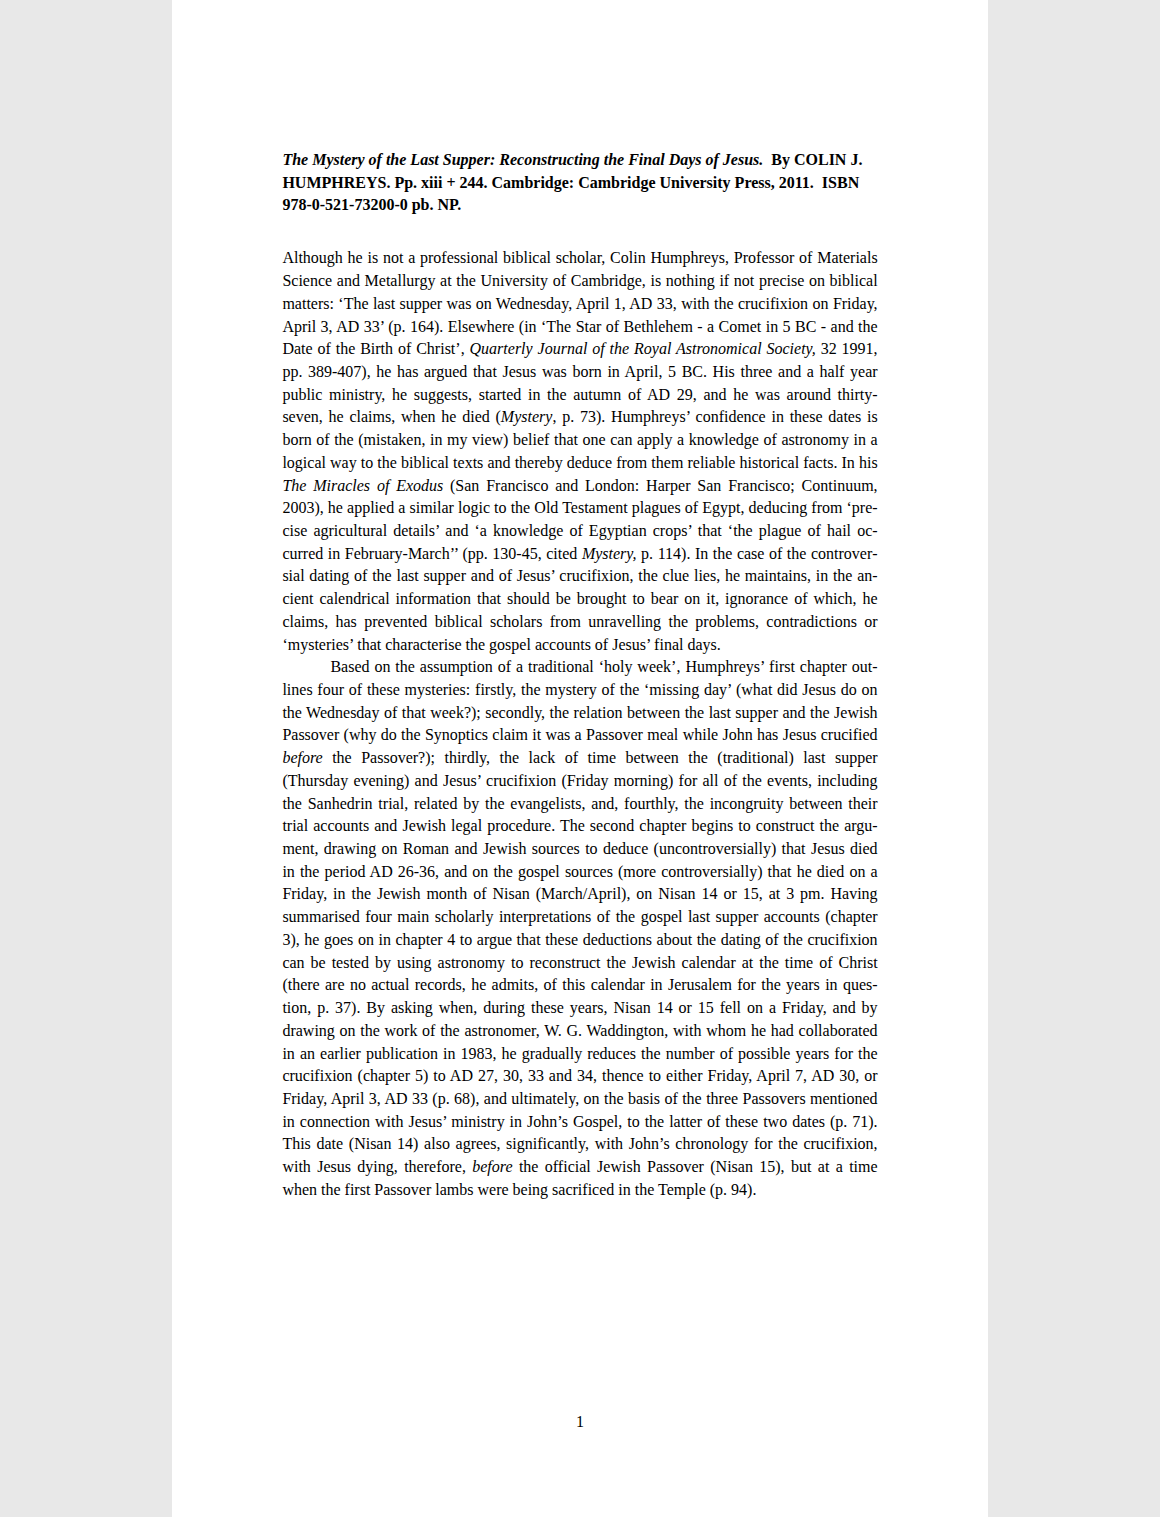The Mystery of the Last Supper: Reconstructing the Final Days of Jesus. By COLIN J. HUMPHREYS. Pp. xiii + 244. Cambridge: Cambridge University Press, 2011. ISBN 978-0-521-73200-0 pb. NP.
Although he is not a professional biblical scholar, Colin Humphreys, Professor of Materials Science and Metallurgy at the University of Cambridge, is nothing if not precise on biblical matters: ‘The last supper was on Wednesday, April 1, AD 33, with the crucifixion on Friday, April 3, AD 33’ (p. 164). Elsewhere (in ‘The Star of Bethlehem - a Comet in 5 BC - and the Date of the Birth of Christ’, Quarterly Journal of the Royal Astronomical Society, 32 1991, pp. 389-407), he has argued that Jesus was born in April, 5 BC. His three and a half year public ministry, he suggests, started in the autumn of AD 29, and he was around thirty-seven, he claims, when he died (Mystery, p. 73). Humphreys’ confidence in these dates is born of the (mistaken, in my view) belief that one can apply a knowledge of astronomy in a logical way to the biblical texts and thereby deduce from them reliable historical facts. In his The Miracles of Exodus (San Francisco and London: Harper San Francisco; Continuum, 2003), he applied a similar logic to the Old Testament plagues of Egypt, deducing from ‘precise agricultural details’ and ‘a knowledge of Egyptian crops’ that ‘the plague of hail occurred in February-March’’ (pp. 130-45, cited Mystery, p. 114). In the case of the controversial dating of the last supper and of Jesus’ crucifixion, the clue lies, he maintains, in the ancient calendrical information that should be brought to bear on it, ignorance of which, he claims, has prevented biblical scholars from unravelling the problems, contradictions or ‘mysteries’ that characterise the gospel accounts of Jesus’ final days.
Based on the assumption of a traditional ‘holy week’, Humphreys’ first chapter outlines four of these mysteries: firstly, the mystery of the ‘missing day’ (what did Jesus do on the Wednesday of that week?); secondly, the relation between the last supper and the Jewish Passover (why do the Synoptics claim it was a Passover meal while John has Jesus crucified before the Passover?); thirdly, the lack of time between the (traditional) last supper (Thursday evening) and Jesus’ crucifixion (Friday morning) for all of the events, including the Sanhedrin trial, related by the evangelists, and, fourthly, the incongruity between their trial accounts and Jewish legal procedure. The second chapter begins to construct the argument, drawing on Roman and Jewish sources to deduce (uncontroversially) that Jesus died in the period AD 26-36, and on the gospel sources (more controversially) that he died on a Friday, in the Jewish month of Nisan (March/April), on Nisan 14 or 15, at 3 pm. Having summarised four main scholarly interpretations of the gospel last supper accounts (chapter 3), he goes on in chapter 4 to argue that these deductions about the dating of the crucifixion can be tested by using astronomy to reconstruct the Jewish calendar at the time of Christ (there are no actual records, he admits, of this calendar in Jerusalem for the years in question, p. 37). By asking when, during these years, Nisan 14 or 15 fell on a Friday, and by drawing on the work of the astronomer, W. G. Waddington, with whom he had collaborated in an earlier publication in 1983, he gradually reduces the number of possible years for the crucifixion (chapter 5) to AD 27, 30, 33 and 34, thence to either Friday, April 7, AD 30, or Friday, April 3, AD 33 (p. 68), and ultimately, on the basis of the three Passovers mentioned in connection with Jesus’ ministry in John’s Gospel, to the latter of these two dates (p. 71). This date (Nisan 14) also agrees, significantly, with John’s chronology for the crucifixion, with Jesus dying, therefore, before the official Jewish Passover (Nisan 15), but at a time when the first Passover lambs were being sacrificed in the Temple (p. 94).
1